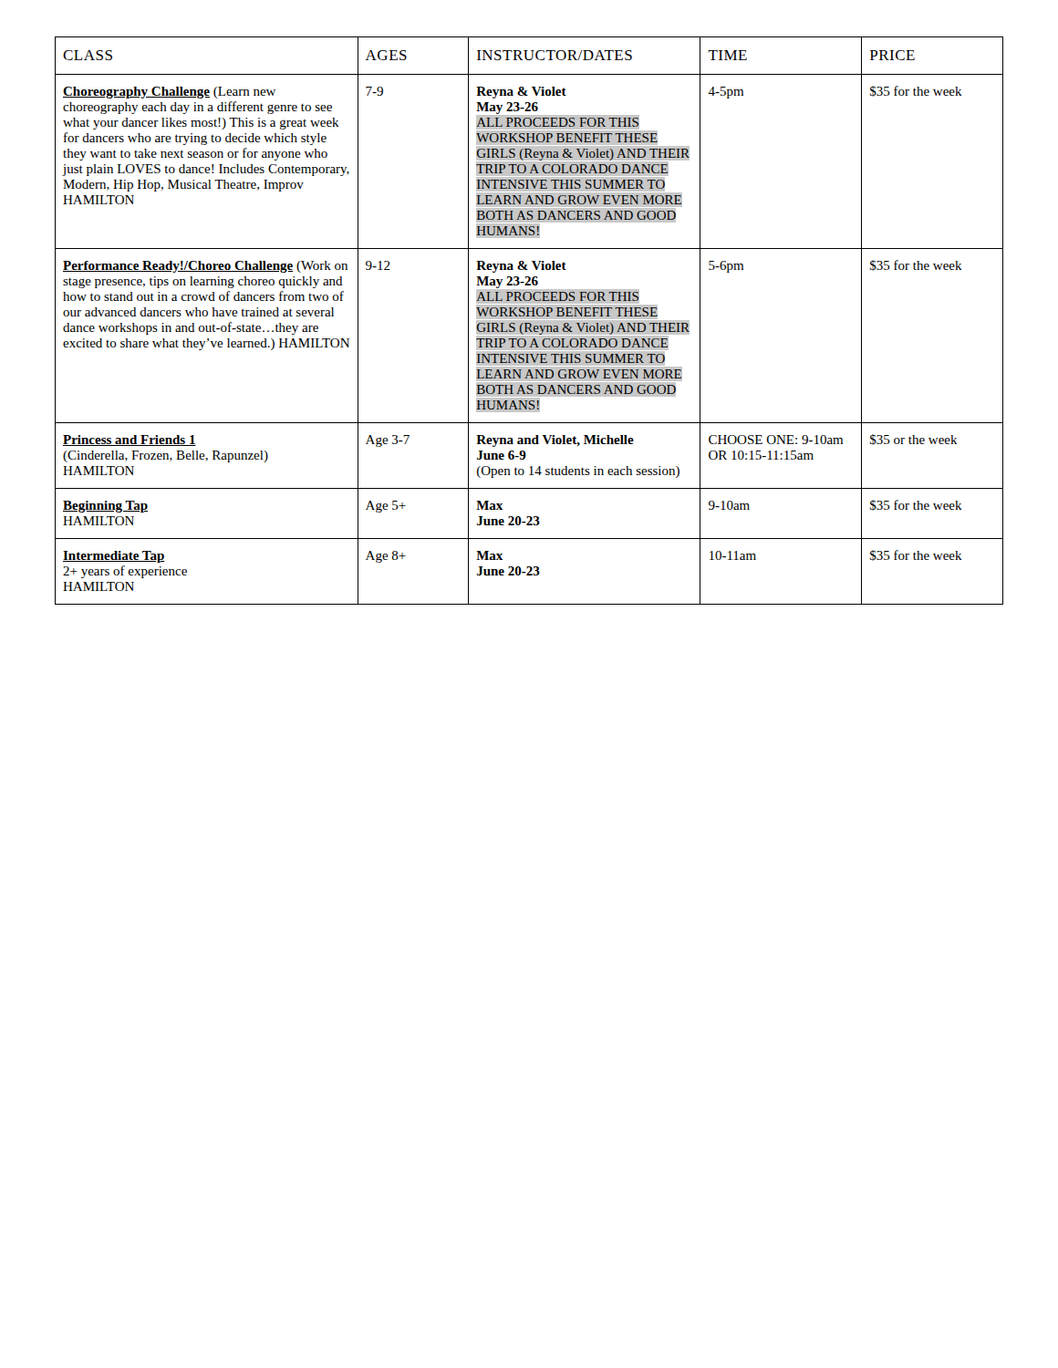| CLASS | AGES | INSTRUCTOR/DATES | TIME | PRICE |
| --- | --- | --- | --- | --- |
| Choreography Challenge (Learn new choreography each day in a different genre to see what your dancer likes most!) This is a great week for dancers who are trying to decide which style they want to take next season or for anyone who just plain LOVES to dance! Includes Contemporary, Modern, Hip Hop, Musical Theatre, Improv HAMILTON | 7-9 | Reyna & Violet May 23-26 ALL PROCEEDS FOR THIS WORKSHOP BENEFIT THESE GIRLS (Reyna & Violet) AND THEIR TRIP TO A COLORADO DANCE INTENSIVE THIS SUMMER TO LEARN AND GROW EVEN MORE BOTH AS DANCERS AND GOOD HUMANS! | 4-5pm | $35 for the week |
| Performance Ready!/Choreo Challenge (Work on stage presence, tips on learning choreo quickly and how to stand out in a crowd of dancers from two of our advanced dancers who have trained at several dance workshops in and out-of-state…they are excited to share what they’ve learned.) HAMILTON | 9-12 | Reyna & Violet May 23-26 ALL PROCEEDS FOR THIS WORKSHOP BENEFIT THESE GIRLS (Reyna & Violet) AND THEIR TRIP TO A COLORADO DANCE INTENSIVE THIS SUMMER TO LEARN AND GROW EVEN MORE BOTH AS DANCERS AND GOOD HUMANS! | 5-6pm | $35 for the week |
| Princess and Friends 1 (Cinderella, Frozen, Belle, Rapunzel) HAMILTON | Age 3-7 | Reyna and Violet, Michelle June 6-9 (Open to 14 students in each session) | CHOOSE ONE: 9-10am OR 10:15-11:15am | $35 or the week |
| Beginning Tap HAMILTON | Age 5+ | Max June 20-23 | 9-10am | $35 for the week |
| Intermediate Tap 2+ years of experience HAMILTON | Age 8+ | Max June 20-23 | 10-11am | $35 for the week |